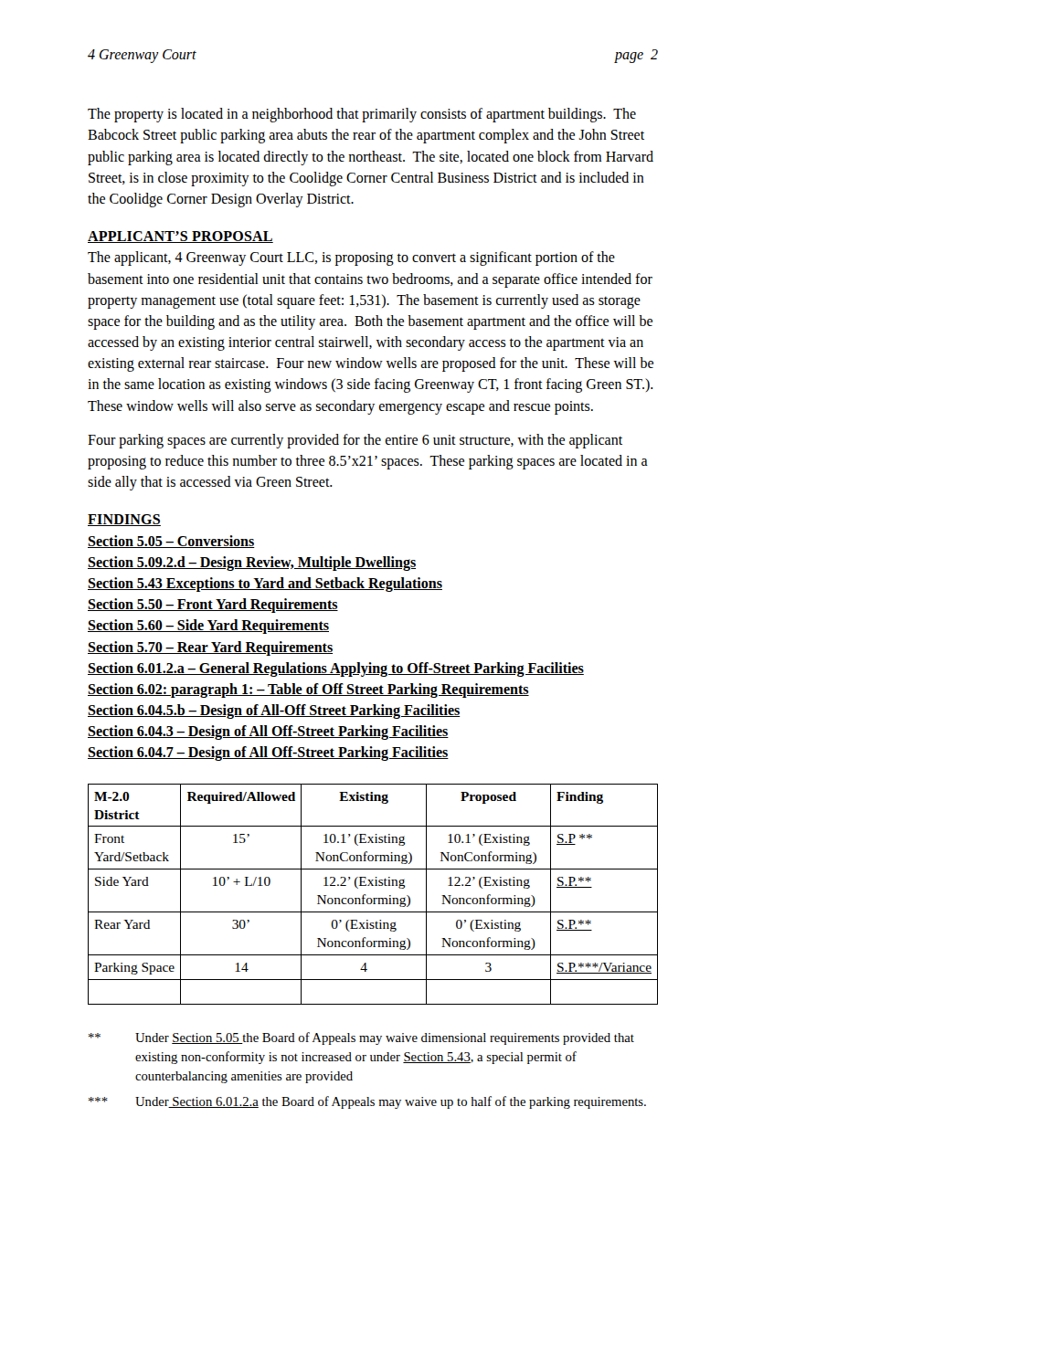4 Greenway Court page 2
The property is located in a neighborhood that primarily consists of apartment buildings. The Babcock Street public parking area abuts the rear of the apartment complex and the John Street public parking area is located directly to the northeast. The site, located one block from Harvard Street, is in close proximity to the Coolidge Corner Central Business District and is included in the Coolidge Corner Design Overlay District.
APPLICANT’S PROPOSAL
The applicant, 4 Greenway Court LLC, is proposing to convert a significant portion of the basement into one residential unit that contains two bedrooms, and a separate office intended for property management use (total square feet: 1,531). The basement is currently used as storage space for the building and as the utility area. Both the basement apartment and the office will be accessed by an existing interior central stairwell, with secondary access to the apartment via an existing external rear staircase. Four new window wells are proposed for the unit. These will be in the same location as existing windows (3 side facing Greenway CT, 1 front facing Green ST.). These window wells will also serve as secondary emergency escape and rescue points.
Four parking spaces are currently provided for the entire 6 unit structure, with the applicant proposing to reduce this number to three 8.5’x21’ spaces. These parking spaces are located in a side ally that is accessed via Green Street.
FINDINGS
Section 5.05 – Conversions
Section 5.09.2.d – Design Review, Multiple Dwellings
Section 5.43 Exceptions to Yard and Setback Regulations
Section 5.50 – Front Yard Requirements
Section 5.60 – Side Yard Requirements
Section 5.70 – Rear Yard Requirements
Section 6.01.2.a – General Regulations Applying to Off-Street Parking Facilities
Section 6.02: paragraph 1: – Table of Off Street Parking Requirements
Section 6.04.5.b – Design of All-Off Street Parking Facilities
Section 6.04.3 – Design of All Off-Street Parking Facilities
Section 6.04.7 – Design of All Off-Street Parking Facilities
| M-2.0 District | Required/Allowed | Existing | Proposed | Finding |
| --- | --- | --- | --- | --- |
| Front Yard/Setback | 15’ | 10.1’ (Existing NonConforming) | 10.1’ (Existing NonConforming) | S.P ** |
| Side Yard | 10’ + L/10 | 12.2’ (Existing Nonconforming) | 12.2’ (Existing Nonconforming) | S.P.** |
| Rear Yard | 30’ | 0’ (Existing Nonconforming) | 0’ (Existing Nonconforming) | S.P.** |
| Parking Space | 14 | 4 | 3 | S.P.***/Variance |
** Under Section 5.05 the Board of Appeals may waive dimensional requirements provided that existing non-conformity is not increased or under Section 5.43, a special permit of counterbalancing amenities are provided
*** Under Section 6.01.2.a the Board of Appeals may waive up to half of the parking requirements.